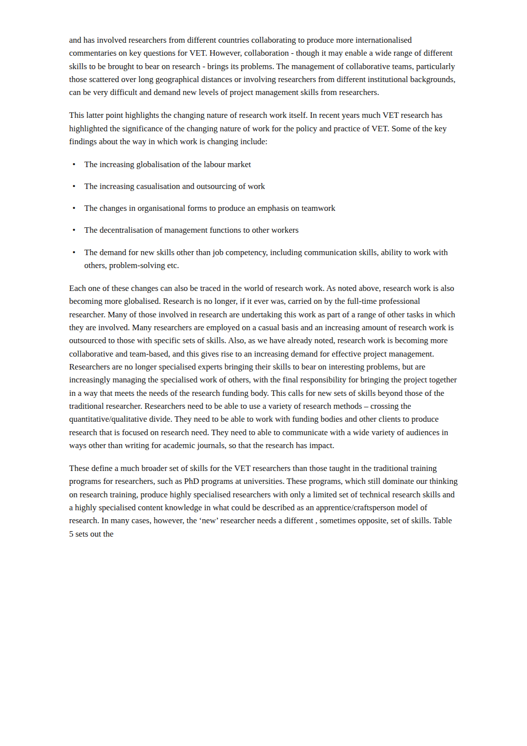and has involved researchers from different countries collaborating to produce more internationalised commentaries on key questions for VET. However, collaboration - though it may enable a wide range of different skills to be brought to bear on research - brings its problems. The management of collaborative teams, particularly those scattered over long geographical distances or involving researchers from different institutional backgrounds, can be very difficult and demand new levels of project management skills from researchers.
This latter point highlights the changing nature of research work itself. In recent years much VET research has highlighted the significance of the changing nature of work for the policy and practice of VET. Some of the key findings about the way in which work is changing include:
The increasing globalisation of the labour market
The increasing casualisation and outsourcing of work
The changes in organisational forms to produce an emphasis on teamwork
The decentralisation of management functions to other workers
The demand for new skills other than job competency, including communication skills, ability to work with others, problem-solving etc.
Each one of these changes can also be traced in the world of research work. As noted above, research work is also becoming more globalised. Research is no longer, if it ever was, carried on by the full-time professional researcher. Many of those involved in research are undertaking this work as part of a range of other tasks in which they are involved. Many researchers are employed on a casual basis and an increasing amount of research work is outsourced to those with specific sets of skills. Also, as we have already noted, research work is becoming more collaborative and team-based, and this gives rise to an increasing demand for effective project management. Researchers are no longer specialised experts bringing their skills to bear on interesting problems, but are increasingly managing the specialised work of others, with the final responsibility for bringing the project together in a way that meets the needs of the research funding body. This calls for new sets of skills beyond those of the traditional researcher. Researchers need to be able to use a variety of research methods – crossing the quantitative/qualitative divide. They need to be able to work with funding bodies and other clients to produce research that is focused on research need. They need to able to communicate with a wide variety of audiences in ways other than writing for academic journals, so that the research has impact.
These define a much broader set of skills for the VET researchers than those taught in the traditional training programs for researchers, such as PhD programs at universities. These programs, which still dominate our thinking on research training, produce highly specialised researchers with only a limited set of technical research skills and a highly specialised content knowledge in what could be described as an apprentice/craftsperson model of research. In many cases, however, the ‘new’ researcher needs a different , sometimes opposite, set of skills. Table 5 sets out the